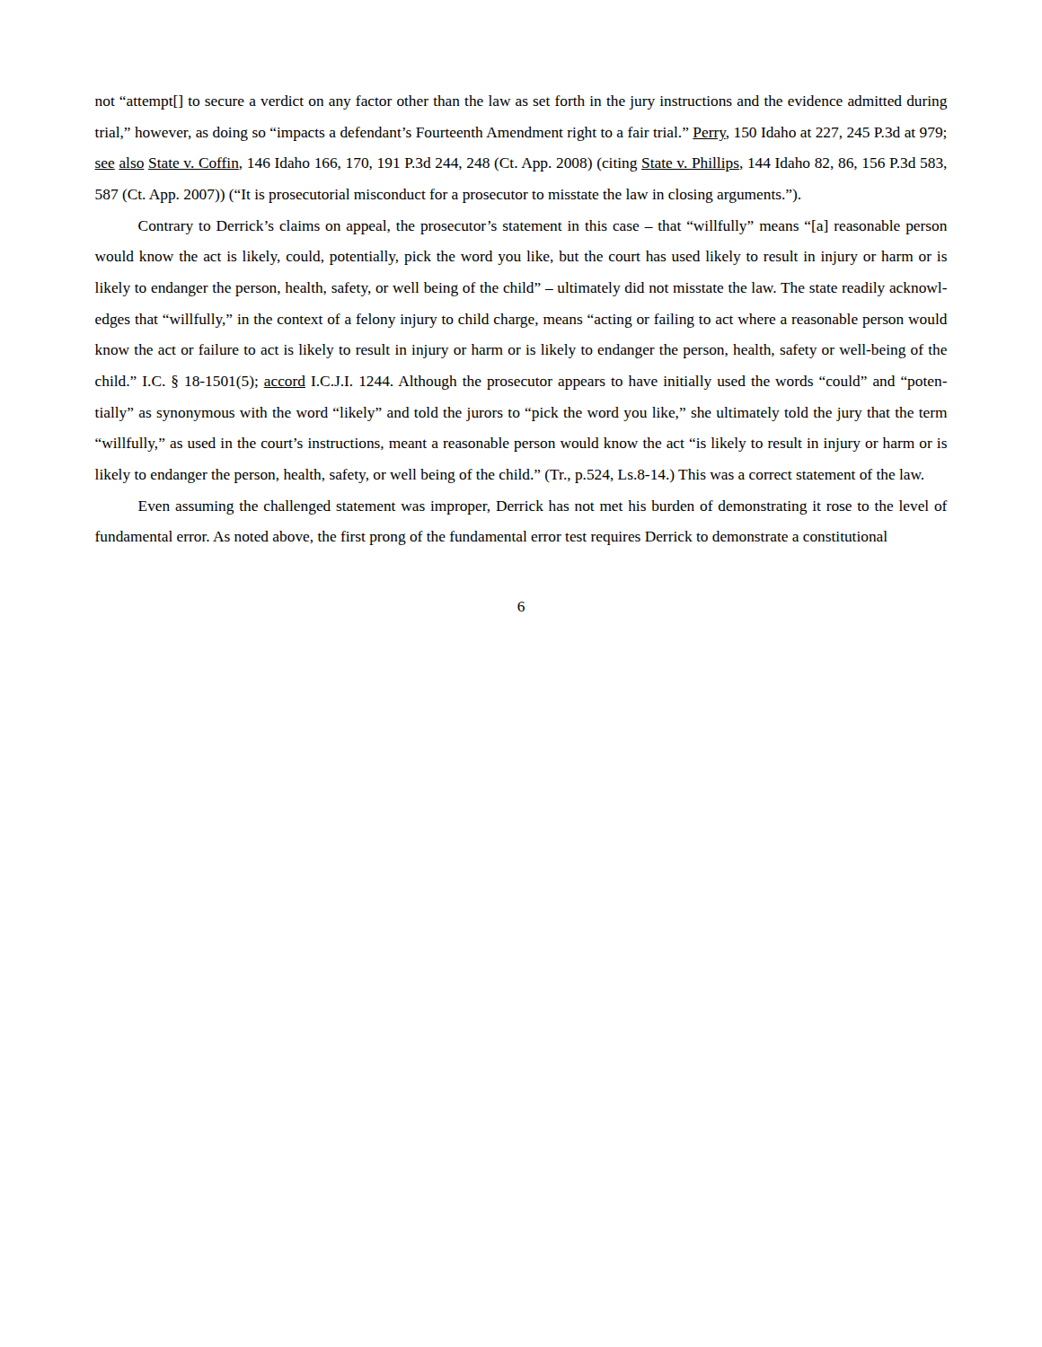not “attempt[] to secure a verdict on any factor other than the law as set forth in the jury instructions and the evidence admitted during trial,” however, as doing so “impacts a defendant’s Fourteenth Amendment right to a fair trial.” Perry, 150 Idaho at 227, 245 P.3d at 979; see also State v. Coffin, 146 Idaho 166, 170, 191 P.3d 244, 248 (Ct. App. 2008) (citing State v. Phillips, 144 Idaho 82, 86, 156 P.3d 583, 587 (Ct. App. 2007)) (“It is prosecutorial misconduct for a prosecutor to misstate the law in closing arguments.”).
Contrary to Derrick’s claims on appeal, the prosecutor’s statement in this case – that “willfully” means “[a] reasonable person would know the act is likely, could, potentially, pick the word you like, but the court has used likely to result in injury or harm or is likely to endanger the person, health, safety, or well being of the child” – ultimately did not misstate the law. The state readily acknowledges that “willfully,” in the context of a felony injury to child charge, means “acting or failing to act where a reasonable person would know the act or failure to act is likely to result in injury or harm or is likely to endanger the person, health, safety or well-being of the child.” I.C. § 18-1501(5); accord I.C.J.I. 1244. Although the prosecutor appears to have initially used the words “could” and “potentially” as synonymous with the word “likely” and told the jurors to “pick the word you like,” she ultimately told the jury that the term “willfully,” as used in the court’s instructions, meant a reasonable person would know the act “is likely to result in injury or harm or is likely to endanger the person, health, safety, or well being of the child.” (Tr., p.524, Ls.8-14.) This was a correct statement of the law.
Even assuming the challenged statement was improper, Derrick has not met his burden of demonstrating it rose to the level of fundamental error. As noted above, the first prong of the fundamental error test requires Derrick to demonstrate a constitutional
6